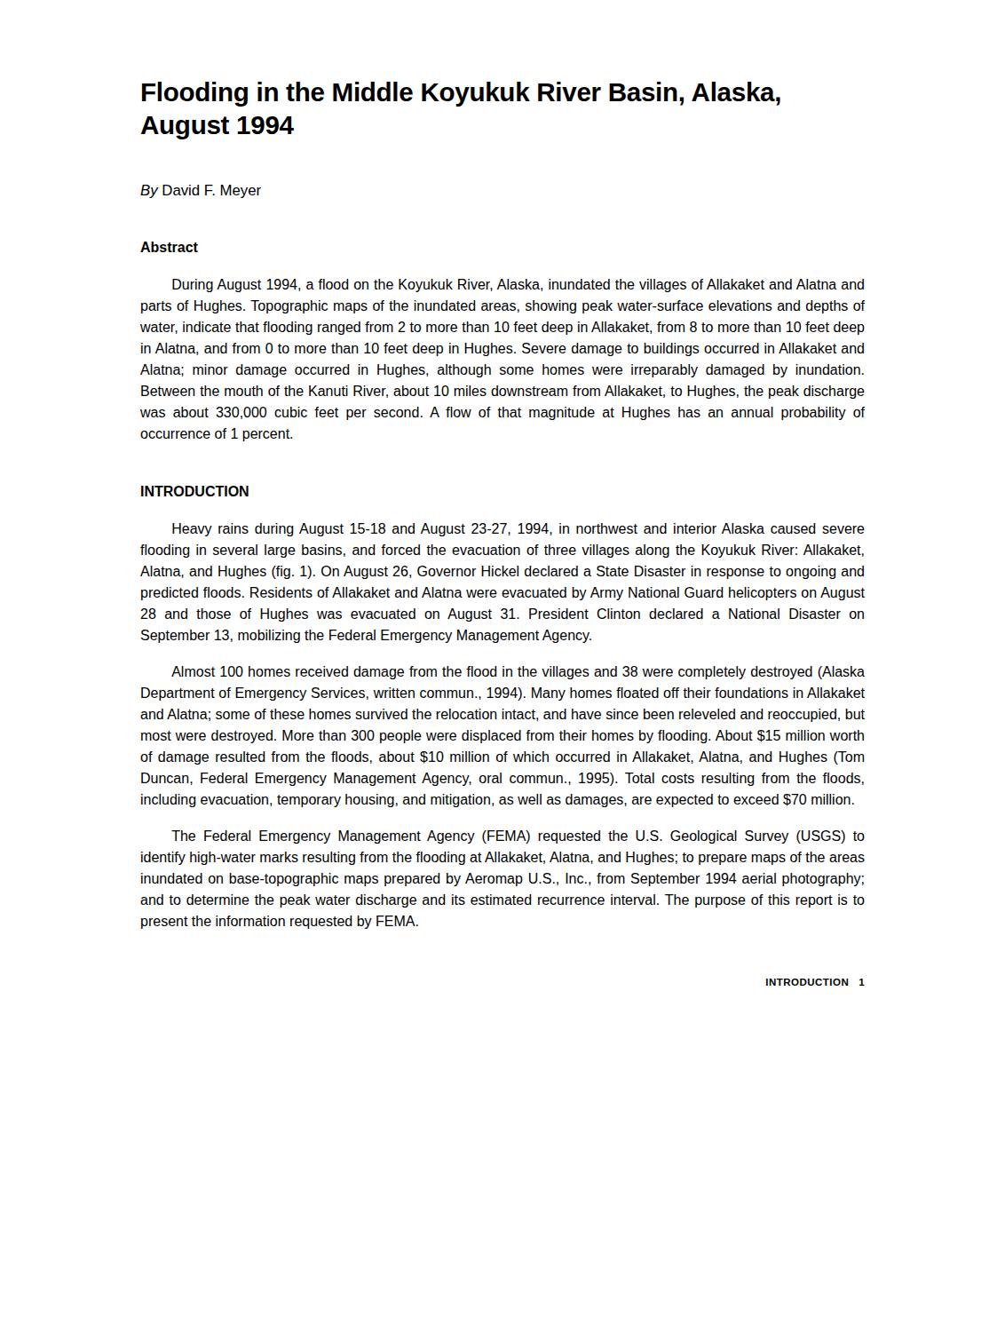Flooding in the Middle Koyukuk River Basin, Alaska,
August 1994
By David F. Meyer
Abstract
During August 1994, a flood on the Koyukuk River, Alaska, inundated the villages of Allakaket and Alatna and parts of Hughes. Topographic maps of the inundated areas, showing peak water-surface elevations and depths of water, indicate that flooding ranged from 2 to more than 10 feet deep in Allakaket, from 8 to more than 10 feet deep in Alatna, and from 0 to more than 10 feet deep in Hughes. Severe damage to buildings occurred in Allakaket and Alatna; minor damage occurred in Hughes, although some homes were irreparably damaged by inundation. Between the mouth of the Kanuti River, about 10 miles downstream from Allakaket, to Hughes, the peak discharge was about 330,000 cubic feet per second. A flow of that magnitude at Hughes has an annual probability of occurrence of 1 percent.
Introduction
Heavy rains during August 15-18 and August 23-27, 1994, in northwest and interior Alaska caused severe flooding in several large basins, and forced the evacuation of three villages along the Koyukuk River: Allakaket, Alatna, and Hughes (fig. 1). On August 26, Governor Hickel declared a State Disaster in response to ongoing and predicted floods. Residents of Allakaket and Alatna were evacuated by Army National Guard helicopters on August 28 and those of Hughes was evacuated on August 31. President Clinton declared a National Disaster on September 13, mobilizing the Federal Emergency Management Agency.
Almost 100 homes received damage from the flood in the villages and 38 were completely destroyed (Alaska Department of Emergency Services, written commun., 1994). Many homes floated off their foundations in Allakaket and Alatna; some of these homes survived the relocation intact, and have since been releveled and reoccupied, but most were destroyed. More than 300 people were displaced from their homes by flooding. About $15 million worth of damage resulted from the floods, about $10 million of which occurred in Allakaket, Alatna, and Hughes (Tom Duncan, Federal Emergency Management Agency, oral commun., 1995). Total costs resulting from the floods, including evacuation, temporary housing, and mitigation, as well as damages, are expected to exceed $70 million.
The Federal Emergency Management Agency (FEMA) requested the U.S. Geological Survey (USGS) to identify high-water marks resulting from the flooding at Allakaket, Alatna, and Hughes; to prepare maps of the areas inundated on base-topographic maps prepared by Aeromap U.S., Inc., from September 1994 aerial photography; and to determine the peak water discharge and its estimated recurrence interval. The purpose of this report is to present the information requested by FEMA.
INTRODUCTION 1